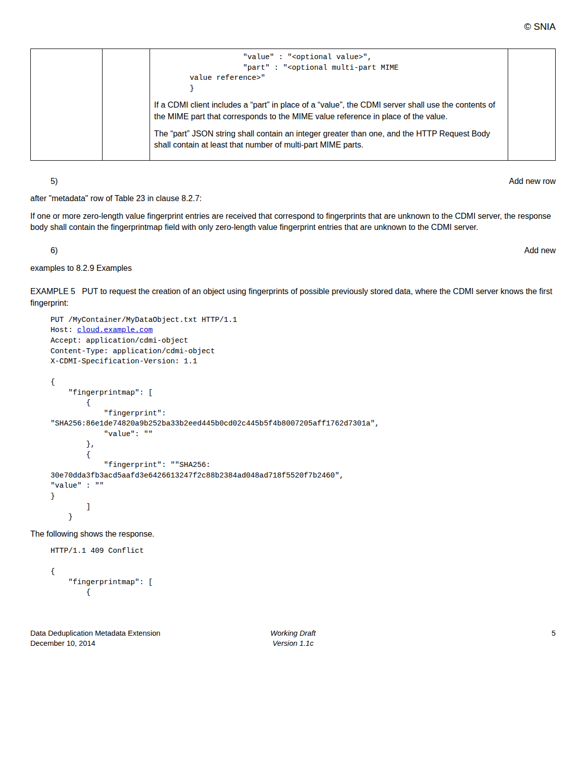© SNIA
| | | "value" : "<optional value>", "part" : "<optional multi-part MIME value reference>" } If a CDMI client includes a “part” in place of a “value”, the CDMI server shall use the contents of the MIME part that corresponds to the MIME value reference in place of the value. The “part” JSON string shall contain an integer greater than one, and the HTTP Request Body shall contain at least that number of multi-part MIME parts. | |
5) Add new row
after "metadata" row of Table 23 in clause 8.2.7:
If one or more zero-length value fingerprint entries are received that correspond to fingerprints that are unknown to the CDMI server, the response body shall contain the fingerprintmap field with only zero-length value fingerprint entries that are unknown to the CDMI server.
6) Add new
examples to 8.2.9 Examples
EXAMPLE 5 PUT to request the creation of an object using fingerprints of possible previously stored data, where the CDMI server knows the first fingerprint:
PUT /MyContainer/MyDataObject.txt HTTP/1.1 Host: cloud.example.com Accept: application/cdmi-object Content-Type: application/cdmi-object X-CDMI-Specification-Version: 1.1 { "fingerprintmap": [ { "fingerprint": "SHA256:86e1de74820a9b252ba33b2eed445b0cd02c445b5f4b8007205aff1762d7301a", "value": "" }, { "fingerprint": ""SHA256: 30e70dda3fb3acd5aafd3e6426613247f2c88b2384ad048ad718f5520f7b2460", "value" : "" } ] }
The following shows the response.
HTTP/1.1 409 Conflict { "fingerprintmap": [ {
Data Deduplication Metadata Extension
December 10, 2014
Working Draft
Version 1.1c
5